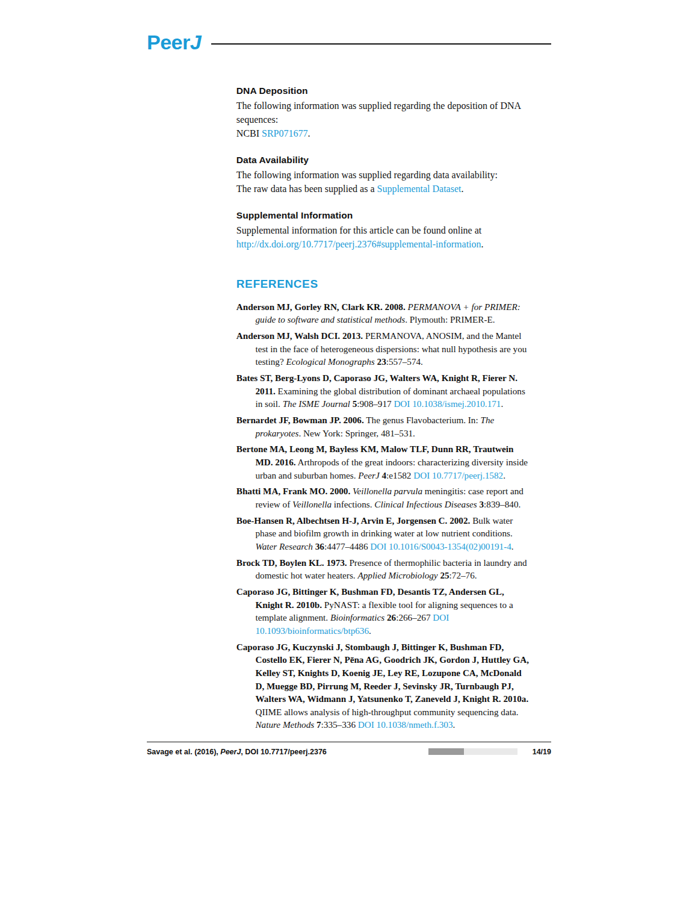PeerJ
DNA Deposition
The following information was supplied regarding the deposition of DNA sequences:
NCBI SRP071677.
Data Availability
The following information was supplied regarding data availability:
The raw data has been supplied as a Supplemental Dataset.
Supplemental Information
Supplemental information for this article can be found online at http://dx.doi.org/10.7717/peerj.2376#supplemental-information.
REFERENCES
Anderson MJ, Gorley RN, Clark KR. 2008. PERMANOVA + for PRIMER: guide to software and statistical methods. Plymouth: PRIMER-E.
Anderson MJ, Walsh DCI. 2013. PERMANOVA, ANOSIM, and the Mantel test in the face of heterogeneous dispersions: what null hypothesis are you testing? Ecological Monographs 23:557–574.
Bates ST, Berg-Lyons D, Caporaso JG, Walters WA, Knight R, Fierer N. 2011. Examining the global distribution of dominant archaeal populations in soil. The ISME Journal 5:908–917 DOI 10.1038/ismej.2010.171.
Bernardet JF, Bowman JP. 2006. The genus Flavobacterium. In: The prokaryotes. New York: Springer, 481–531.
Bertone MA, Leong M, Bayless KM, Malow TLF, Dunn RR, Trautwein MD. 2016. Arthropods of the great indoors: characterizing diversity inside urban and suburban homes. PeerJ 4:e1582 DOI 10.7717/peerj.1582.
Bhatti MA, Frank MO. 2000. Veillonella parvula meningitis: case report and review of Veillonella infections. Clinical Infectious Diseases 3:839–840.
Boe-Hansen R, Albechtsen H-J, Arvin E, Jorgensen C. 2002. Bulk water phase and biofilm growth in drinking water at low nutrient conditions. Water Research 36:4477–4486 DOI 10.1016/S0043-1354(02)00191-4.
Brock TD, Boylen KL. 1973. Presence of thermophilic bacteria in laundry and domestic hot water heaters. Applied Microbiology 25:72–76.
Caporaso JG, Bittinger K, Bushman FD, Desantis TZ, Andersen GL, Knight R. 2010b. PyNAST: a flexible tool for aligning sequences to a template alignment. Bioinformatics 26:266–267 DOI 10.1093/bioinformatics/btp636.
Caporaso JG, Kuczynski J, Stombaugh J, Bittinger K, Bushman FD, Costello EK, Fierer N, Pēna AG, Goodrich JK, Gordon J, Huttley GA, Kelley ST, Knights D, Koenig JE, Ley RE, Lozupone CA, McDonald D, Muegge BD, Pirrung M, Reeder J, Sevinsky JR, Turnbaugh PJ, Walters WA, Widmann J, Yatsunenko T, Zaneveld J, Knight R. 2010a. QIIME allows analysis of high-throughput community sequencing data. Nature Methods 7:335–336 DOI 10.1038/nmeth.f.303.
Savage et al. (2016), PeerJ, DOI 10.7717/peerj.2376
14/19